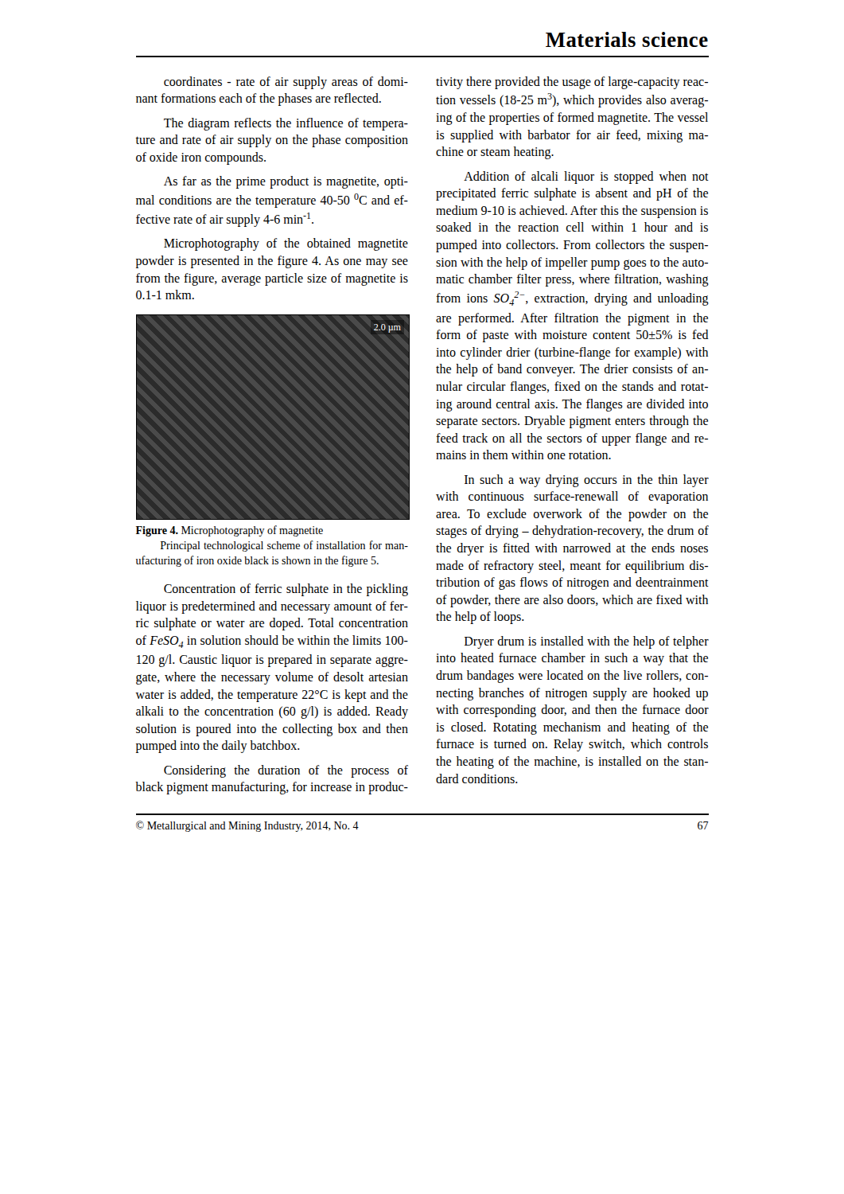Materials science
coordinates - rate of air supply areas of dominant formations each of the phases are reflected.
The diagram reflects the influence of temperature and rate of air supply on the phase composition of oxide iron compounds.
As far as the prime product is magnetite, optimal conditions are the temperature 40-50 0C and effective rate of air supply 4-6 min-1.
Microphotography of the obtained magnetite powder is presented in the figure 4. As one may see from the figure, average particle size of magnetite is 0.1-1 mkm.
Figure 4. Microphotography of magnetite
Principal technological scheme of installation for manufacturing of iron oxide black is shown in the figure 5.
Concentration of ferric sulphate in the pickling liquor is predetermined and necessary amount of ferric sulphate or water are doped. Total concentration of FeSO4 in solution should be within the limits 100-120 g/l. Caustic liquor is prepared in separate aggregate, where the necessary volume of desolt artesian water is added, the temperature 22°C is kept and the alkali to the concentration (60 g/l) is added. Ready solution is poured into the collecting box and then pumped into the daily batchbox.
Considering the duration of the process of black pigment manufacturing, for increase in productivity there provided the usage of large-capacity reaction vessels (18-25 m3), which provides also averaging of the properties of formed magnetite. The vessel is supplied with barbator for air feed, mixing machine or steam heating.
Addition of alcali liquor is stopped when not precipitated ferric sulphate is absent and pH of the medium 9-10 is achieved. After this the suspension is soaked in the reaction cell within 1 hour and is pumped into collectors. From collectors the suspension with the help of impeller pump goes to the automatic chamber filter press, where filtration, washing from ions SO42−, extraction, drying and unloading are performed. After filtration the pigment in the form of paste with moisture content 50±5% is fed into cylinder drier (turbine-flange for example) with the help of band conveyer. The drier consists of annular circular flanges, fixed on the stands and rotating around central axis. The flanges are divided into separate sectors. Dryable pigment enters through the feed track on all the sectors of upper flange and remains in them within one rotation.
In such a way drying occurs in the thin layer with continuous surface-renewall of evaporation area. To exclude overwork of the powder on the stages of drying – dehydration-recovery, the drum of the dryer is fitted with narrowed at the ends noses made of refractory steel, meant for equilibrium distribution of gas flows of nitrogen and deentrainment of powder, there are also doors, which are fixed with the help of loops.
Dryer drum is installed with the help of telpher into heated furnace chamber in such a way that the drum bandages were located on the live rollers, connecting branches of nitrogen supply are hooked up with corresponding door, and then the furnace door is closed. Rotating mechanism and heating of the furnace is turned on. Relay switch, which controls the heating of the machine, is installed on the standard conditions.
© Metallurgical and Mining Industry, 2014, No. 4 67